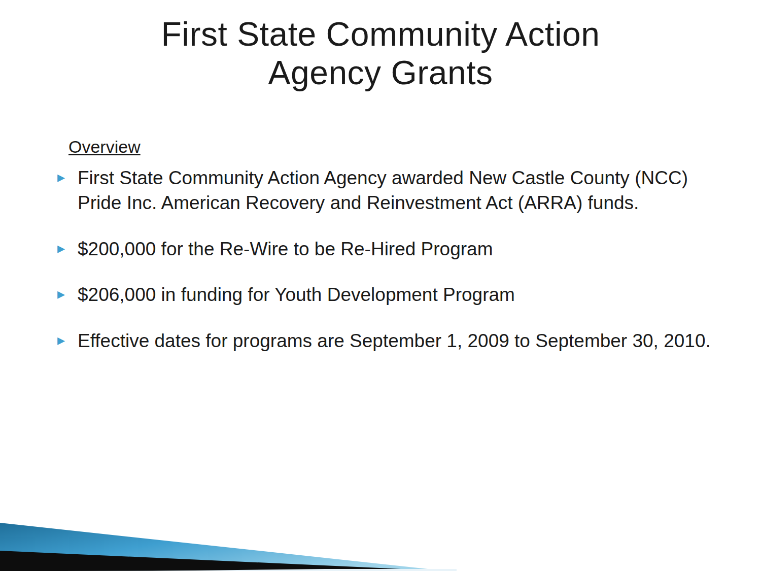First State Community Action
Agency Grants
Overview
First State Community Action Agency awarded New Castle County (NCC) Pride Inc. American Recovery and Reinvestment Act (ARRA) funds.
$200,000 for the Re-Wire to be Re-Hired Program
$206,000 in funding for Youth Development Program
Effective dates for programs are September 1, 2009 to September 30, 2010.